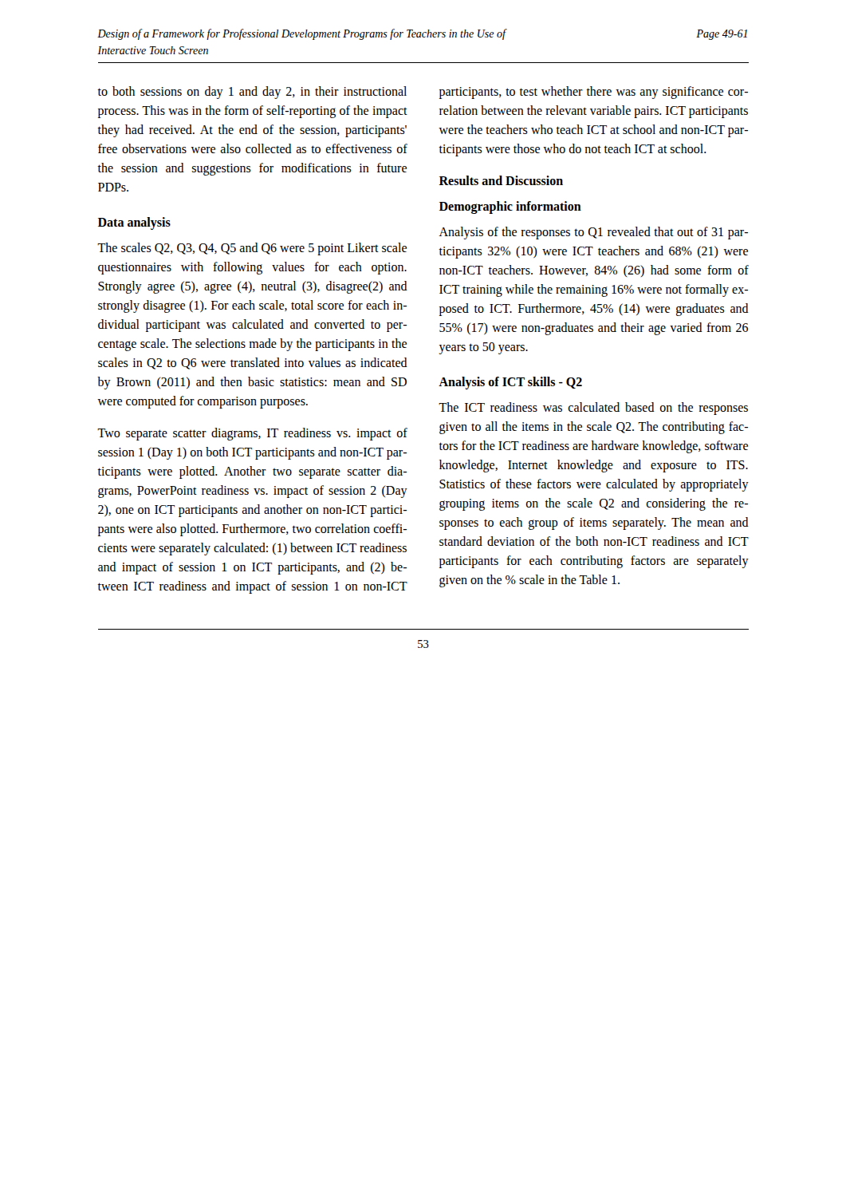Design of a Framework for Professional Development Programs for Teachers in the Use of Interactive Touch Screen
Page 49-61
to both sessions on day 1 and day 2, in their instructional process. This was in the form of self-reporting of the impact they had received. At the end of the session, participants' free observations were also collected as to effectiveness of the session and suggestions for modifications in future PDPs.
Data analysis
The scales Q2, Q3, Q4, Q5 and Q6 were 5 point Likert scale questionnaires with following values for each option. Strongly agree (5), agree (4), neutral (3), disagree(2) and strongly disagree (1). For each scale, total score for each individual participant was calculated and converted to percentage scale. The selections made by the participants in the scales in Q2 to Q6 were translated into values as indicated by Brown (2011) and then basic statistics: mean and SD were computed for comparison purposes.
Two separate scatter diagrams, IT readiness vs. impact of session 1 (Day 1) on both ICT participants and non-ICT participants were plotted. Another two separate scatter diagrams, PowerPoint readiness vs. impact of session 2 (Day 2), one on ICT participants and another on non-ICT participants were also plotted. Furthermore, two correlation coefficients were separately calculated: (1) between ICT readiness and impact of session 1 on ICT participants, and (2) between ICT readiness and impact of session 1 on non-ICT participants, to test whether there was any significance correlation between the relevant variable pairs. ICT participants were the teachers who teach ICT at school and non-ICT participants were those who do not teach ICT at school.
Results and Discussion
Demographic information
Analysis of the responses to Q1 revealed that out of 31 participants 32% (10) were ICT teachers and 68% (21) were non-ICT teachers. However, 84% (26) had some form of ICT training while the remaining 16% were not formally exposed to ICT. Furthermore, 45% (14) were graduates and 55% (17) were non-graduates and their age varied from 26 years to 50 years.
Analysis of ICT skills - Q2
The ICT readiness was calculated based on the responses given to all the items in the scale Q2. The contributing factors for the ICT readiness are hardware knowledge, software knowledge, Internet knowledge and exposure to ITS. Statistics of these factors were calculated by appropriately grouping items on the scale Q2 and considering the responses to each group of items separately. The mean and standard deviation of the both non-ICT readiness and ICT participants for each contributing factors are separately given on the % scale in the Table 1.
53